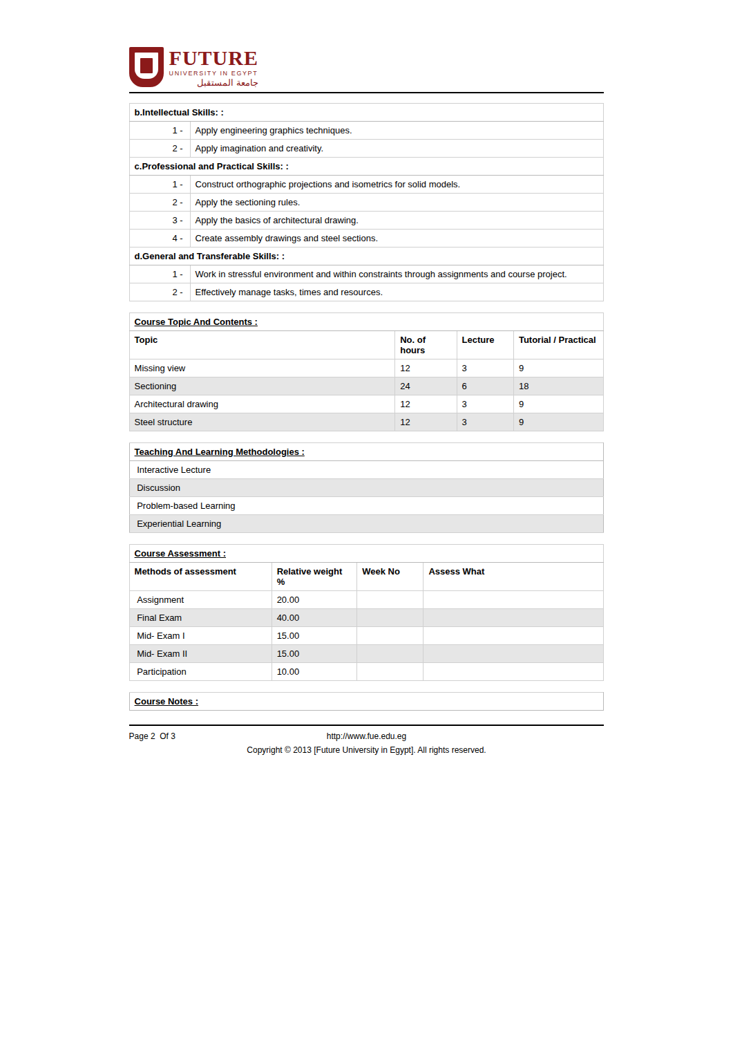FUTURE
UNIVERSITY IN EGYPT
جامعة المستقبل
| b.Intellectual Skills: : |
| 1 - | Apply engineering graphics techniques. |
| 2 - | Apply imagination and creativity. |
| c.Professional and Practical Skills: : |
| 1 - | Construct orthographic projections and isometrics for solid models. |
| 2 - | Apply the sectioning rules. |
| 3 - | Apply the basics of architectural drawing. |
| 4 - | Create assembly drawings and steel sections. |
| d.General and Transferable Skills: : |
| 1 - | Work in stressful environment and within constraints through assignments and course project. |
| 2 - | Effectively manage tasks, times and resources. |
| Course Topic And Contents : |
| Topic | No. of hours | Lecture | Tutorial / Practical |
| Missing view | 12 | 3 | 9 |
| Sectioning | 24 | 6 | 18 |
| Architectural drawing | 12 | 3 | 9 |
| Steel structure | 12 | 3 | 9 |
| Teaching And Learning Methodologies : |
| Interactive Lecture |
| Discussion |
| Problem-based Learning |
| Experiential Learning |
| Course Assessment : |
| Methods of assessment | Relative weight % | Week No | Assess What |
| Assignment | 20.00 | | |
| Final Exam | 40.00 | | |
| Mid- Exam I | 15.00 | | |
| Mid- Exam II | 15.00 | | |
| Participation | 10.00 | | |
| Course Notes : |
Page 2 Of 3
http://www.fue.edu.eg
Copyright © 2013 [Future University in Egypt]. All rights reserved.